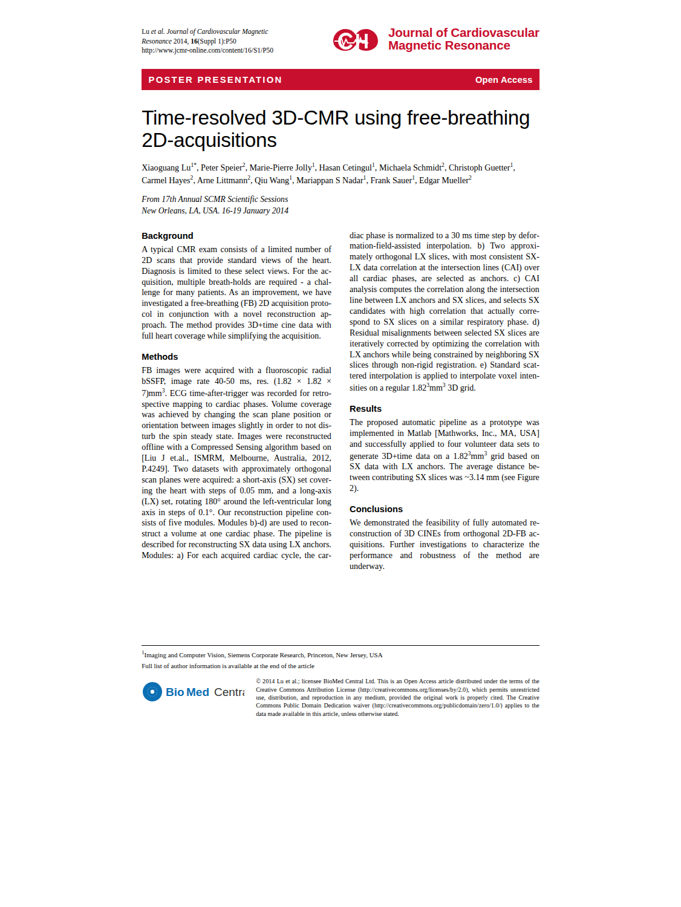Lu et al. Journal of Cardiovascular Magnetic
Resonance 2014, 16(Suppl 1):P50
http://www.jcmr-online.com/content/16/S1/P50
Journal of Cardiovascular
Magnetic Resonance
Poster Presentation
Open Access
Time-resolved 3D-CMR using free-breathing
2D-acquisitions
Xiaoguang Lu1*, Peter Speier2, Marie-Pierre Jolly1, Hasan Cetingul1, Michaela Schmidt2, Christoph Guetter1,
Carmel Hayes2, Arne Littmann2, Qiu Wang1, Mariappan S Nadar1, Frank Sauer1, Edgar Mueller2
From 17th Annual SCMR Scientific Sessions
New Orleans, LA, USA. 16-19 January 2014
Background
A typical CMR exam consists of a limited number of 2D scans that provide standard views of the heart. Diagnosis is limited to these select views. For the acquisition, multiple breath-holds are required - a challenge for many patients. As an improvement, we have investigated a free-breathing (FB) 2D acquisition protocol in conjunction with a novel reconstruction approach. The method provides 3D+time cine data with full heart coverage while simplifying the acquisition.
Methods
FB images were acquired with a fluoroscopic radial bSSFP, image rate 40-50 ms, res. (1.82 × 1.82 × 7)mm3. ECG time-after-trigger was recorded for retrospective mapping to cardiac phases. Volume coverage was achieved by changing the scan plane position or orientation between images slightly in order to not disturb the spin steady state. Images were reconstructed offline with a Compressed Sensing algorithm based on [Liu J et.al., ISMRM, Melbourne, Australia, 2012, P.4249]. Two datasets with approximately orthogonal scan planes were acquired: a short-axis (SX) set covering the heart with steps of 0.05 mm, and a long-axis (LX) set, rotating 180° around the left-ventricular long axis in steps of 0.1°. Our reconstruction pipeline consists of five modules. Modules b)-d) are used to reconstruct a volume at one cardiac phase. The pipeline is described for reconstructing SX data using LX anchors. Modules: a) For each acquired cardiac cycle, the cardiac phase is normalized to a 30 ms time step by deformation-field-assisted interpolation. b) Two approximately orthogonal LX slices, with most consistent SX-LX data correlation at the intersection lines (CAI) over all cardiac phases, are selected as anchors. c) CAI analysis computes the correlation along the intersection line between LX anchors and SX slices, and selects SX candidates with high correlation that actually correspond to SX slices on a similar respiratory phase. d) Residual misalignments between selected SX slices are iteratively corrected by optimizing the correlation with LX anchors while being constrained by neighboring SX slices through non-rigid registration. e) Standard scattered interpolation is applied to interpolate voxel intensities on a regular 1.823mm3 3D grid.
Results
The proposed automatic pipeline as a prototype was implemented in Matlab [Mathworks, Inc., MA, USA] and successfully applied to four volunteer data sets to generate 3D+time data on a 1.823mm3 grid based on SX data with LX anchors. The average distance between contributing SX slices was ~3.14 mm (see Figure 2).
Conclusions
We demonstrated the feasibility of fully automated reconstruction of 3D CINEs from orthogonal 2D-FB acquisitions. Further investigations to characterize the performance and robustness of the method are underway.
1Imaging and Computer Vision, Siemens Corporate Research, Princeton, New Jersey, USA
Full list of author information is available at the end of the article
Bio Med Central
© 2014 Lu et al.; licensee BioMed Central Ltd. This is an Open Access article distributed under the terms of the Creative Commons Attribution License (http://creativecommons.org/licenses/by/2.0), which permits unrestricted use, distribution, and reproduction in any medium, provided the original work is properly cited. The Creative Commons Public Domain Dedication waiver (http://creativecommons.org/publicdomain/zero/1.0/) applies to the data made available in this article, unless otherwise stated.